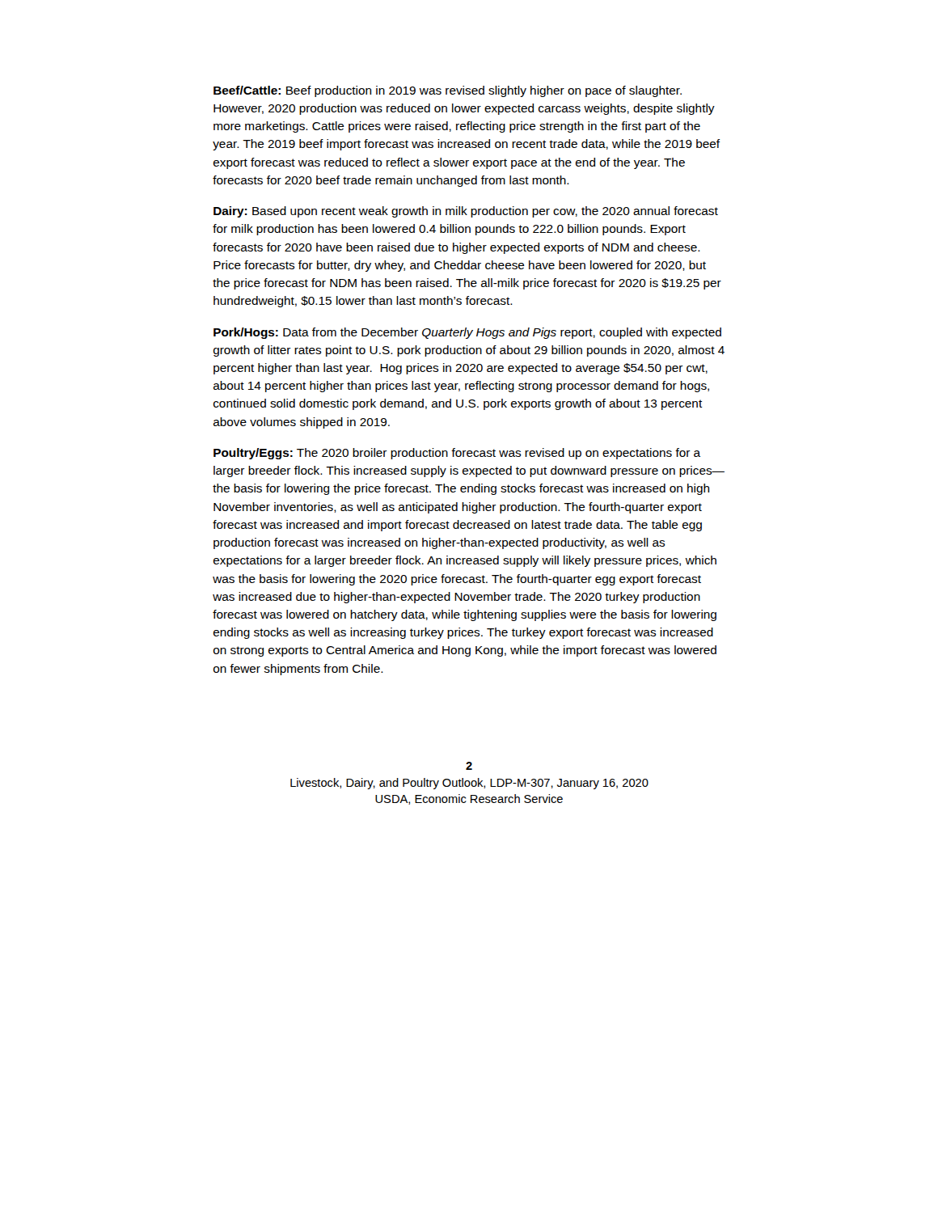Beef/Cattle: Beef production in 2019 was revised slightly higher on pace of slaughter. However, 2020 production was reduced on lower expected carcass weights, despite slightly more marketings. Cattle prices were raised, reflecting price strength in the first part of the year. The 2019 beef import forecast was increased on recent trade data, while the 2019 beef export forecast was reduced to reflect a slower export pace at the end of the year. The forecasts for 2020 beef trade remain unchanged from last month.
Dairy: Based upon recent weak growth in milk production per cow, the 2020 annual forecast for milk production has been lowered 0.4 billion pounds to 222.0 billion pounds. Export forecasts for 2020 have been raised due to higher expected exports of NDM and cheese. Price forecasts for butter, dry whey, and Cheddar cheese have been lowered for 2020, but the price forecast for NDM has been raised. The all-milk price forecast for 2020 is $19.25 per hundredweight, $0.15 lower than last month’s forecast.
Pork/Hogs: Data from the December Quarterly Hogs and Pigs report, coupled with expected growth of litter rates point to U.S. pork production of about 29 billion pounds in 2020, almost 4 percent higher than last year. Hog prices in 2020 are expected to average $54.50 per cwt, about 14 percent higher than prices last year, reflecting strong processor demand for hogs, continued solid domestic pork demand, and U.S. pork exports growth of about 13 percent above volumes shipped in 2019.
Poultry/Eggs: The 2020 broiler production forecast was revised up on expectations for a larger breeder flock. This increased supply is expected to put downward pressure on prices—the basis for lowering the price forecast. The ending stocks forecast was increased on high November inventories, as well as anticipated higher production. The fourth-quarter export forecast was increased and import forecast decreased on latest trade data. The table egg production forecast was increased on higher-than-expected productivity, as well as expectations for a larger breeder flock. An increased supply will likely pressure prices, which was the basis for lowering the 2020 price forecast. The fourth-quarter egg export forecast was increased due to higher-than-expected November trade. The 2020 turkey production forecast was lowered on hatchery data, while tightening supplies were the basis for lowering ending stocks as well as increasing turkey prices. The turkey export forecast was increased on strong exports to Central America and Hong Kong, while the import forecast was lowered on fewer shipments from Chile.
2
Livestock, Dairy, and Poultry Outlook, LDP-M-307, January 16, 2020
USDA, Economic Research Service